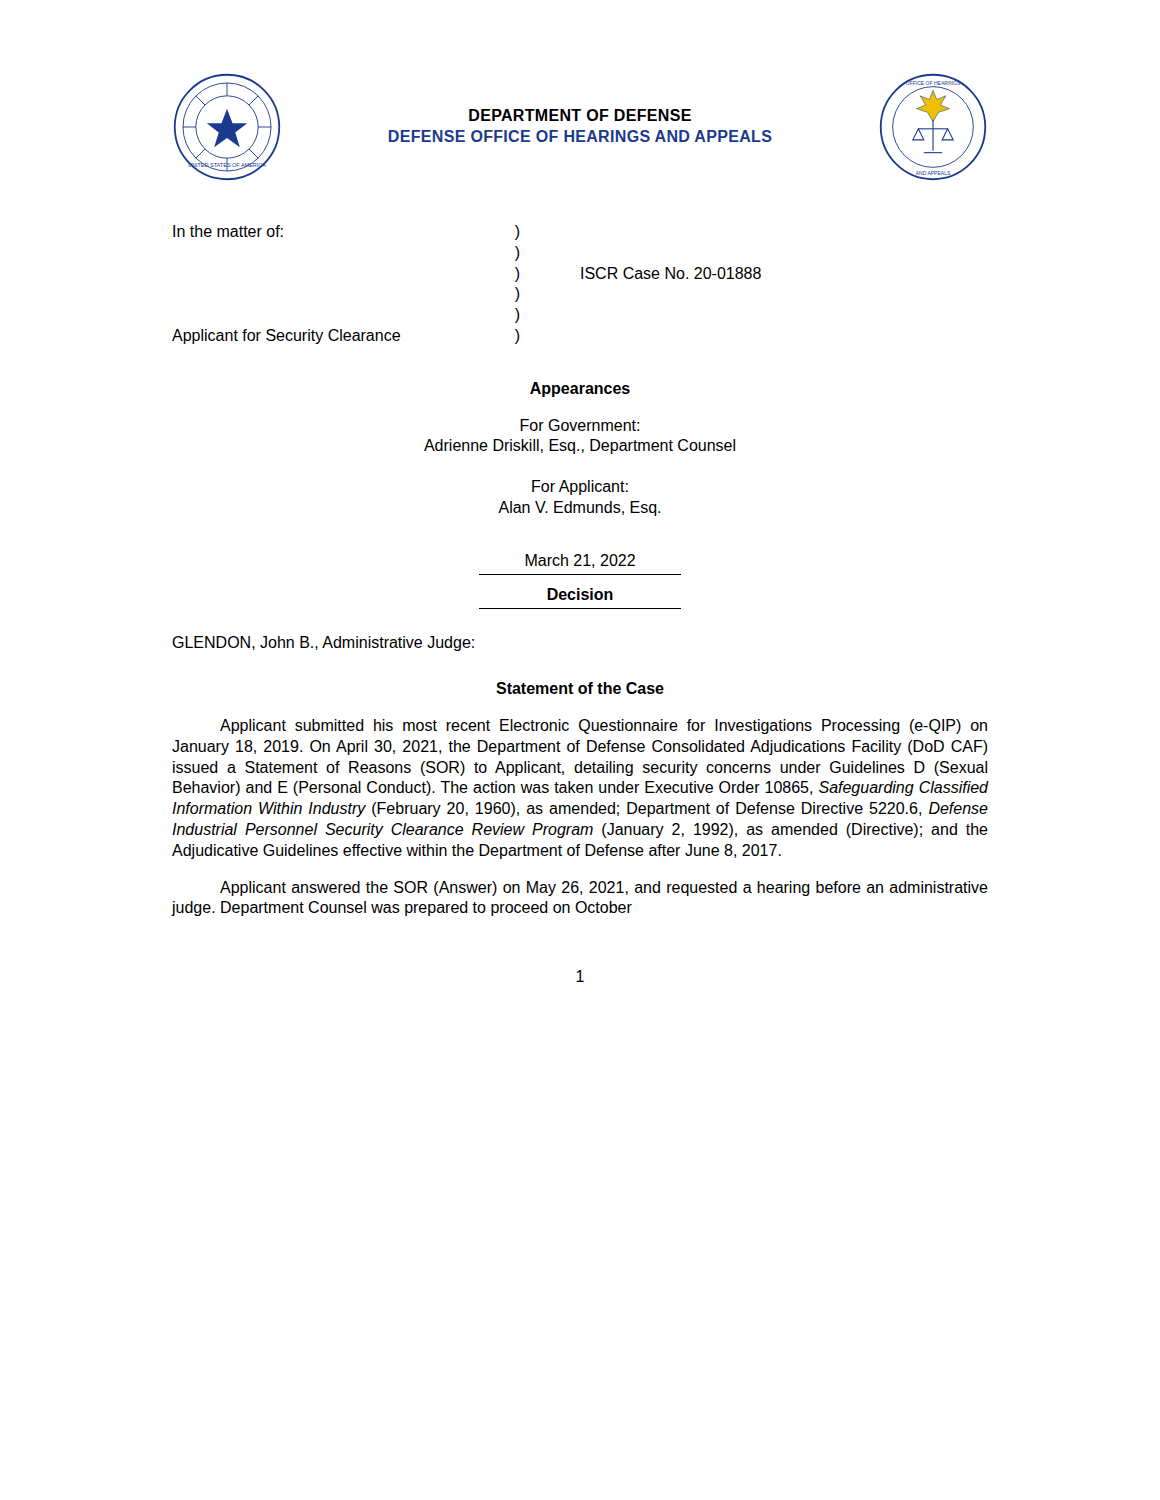UNITED STATES OF AMERICA
DEPARTMENT OF DEFENSE
DEFENSE OFFICE OF HEARINGS AND APPEALS
OFFICE OF HEARINGS AND APPEALS
| In the matter of: | ) | |
| | ) | |
| | ) | ISCR Case No. 20-01888 |
| | ) | |
| | ) | |
| Applicant for Security Clearance | ) | |
Appearances
For Government:
Adrienne Driskill, Esq., Department Counsel
For Applicant:
Alan V. Edmunds, Esq.
March 21, 2022
Decision
GLENDON, John B., Administrative Judge:
Statement of the Case
Applicant submitted his most recent Electronic Questionnaire for Investigations Processing (e-QIP) on January 18, 2019. On April 30, 2021, the Department of Defense Consolidated Adjudications Facility (DoD CAF) issued a Statement of Reasons (SOR) to Applicant, detailing security concerns under Guidelines D (Sexual Behavior) and E (Personal Conduct). The action was taken under Executive Order 10865, Safeguarding Classified Information Within Industry (February 20, 1960), as amended; Department of Defense Directive 5220.6, Defense Industrial Personnel Security Clearance Review Program (January 2, 1992), as amended (Directive); and the Adjudicative Guidelines effective within the Department of Defense after June 8, 2017.
Applicant answered the SOR (Answer) on May 26, 2021, and requested a hearing before an administrative judge. Department Counsel was prepared to proceed on October
1